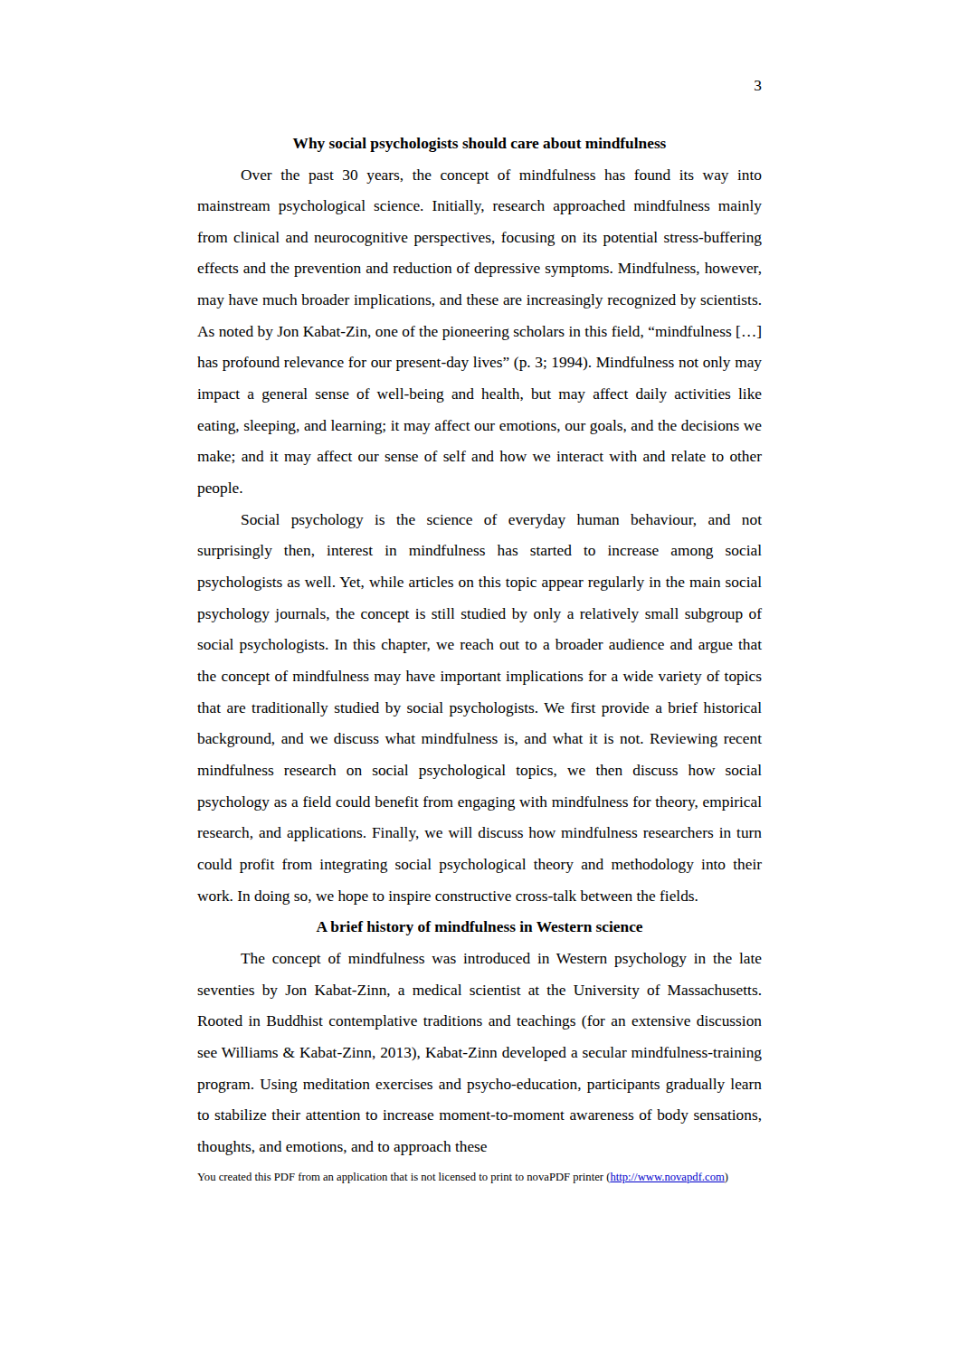3
Why social psychologists should care about mindfulness
Over the past 30 years, the concept of mindfulness has found its way into mainstream psychological science. Initially, research approached mindfulness mainly from clinical and neurocognitive perspectives, focusing on its potential stress-buffering effects and the prevention and reduction of depressive symptoms. Mindfulness, however, may have much broader implications, and these are increasingly recognized by scientists. As noted by Jon Kabat-Zin, one of the pioneering scholars in this field, “mindfulness […] has profound relevance for our present-day lives” (p. 3; 1994). Mindfulness not only may impact a general sense of well-being and health, but may affect daily activities like eating, sleeping, and learning; it may affect our emotions, our goals, and the decisions we make; and it may affect our sense of self and how we interact with and relate to other people.
Social psychology is the science of everyday human behaviour, and not surprisingly then, interest in mindfulness has started to increase among social psychologists as well. Yet, while articles on this topic appear regularly in the main social psychology journals, the concept is still studied by only a relatively small subgroup of social psychologists. In this chapter, we reach out to a broader audience and argue that the concept of mindfulness may have important implications for a wide variety of topics that are traditionally studied by social psychologists. We first provide a brief historical background, and we discuss what mindfulness is, and what it is not. Reviewing recent mindfulness research on social psychological topics, we then discuss how social psychology as a field could benefit from engaging with mindfulness for theory, empirical research, and applications. Finally, we will discuss how mindfulness researchers in turn could profit from integrating social psychological theory and methodology into their work. In doing so, we hope to inspire constructive cross-talk between the fields.
A brief history of mindfulness in Western science
The concept of mindfulness was introduced in Western psychology in the late seventies by Jon Kabat-Zinn, a medical scientist at the University of Massachusetts. Rooted in Buddhist contemplative traditions and teachings (for an extensive discussion see Williams & Kabat-Zinn, 2013), Kabat-Zinn developed a secular mindfulness-training program. Using meditation exercises and psycho-education, participants gradually learn to stabilize their attention to increase moment-to-moment awareness of body sensations, thoughts, and emotions, and to approach these
You created this PDF from an application that is not licensed to print to novaPDF printer (http://www.novapdf.com)